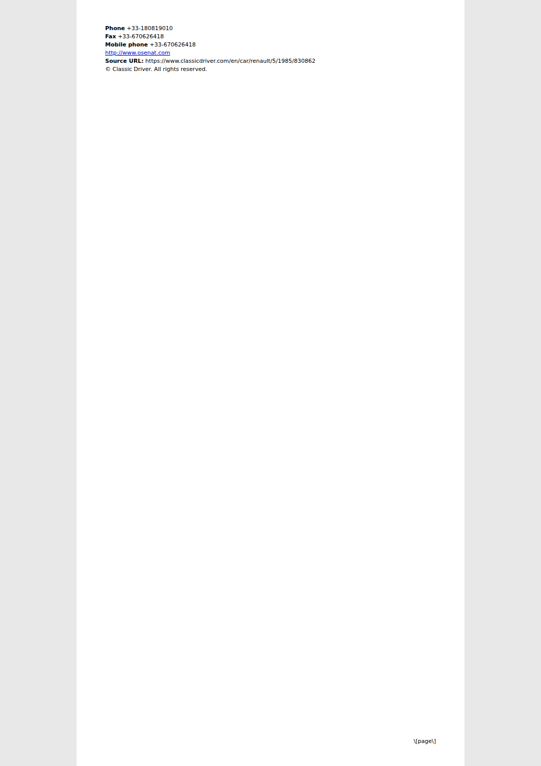Phone +33-180819010
Fax +33-670626418
Mobile phone +33-670626418
http://www.osenat.com
Source URL: https://www.classicdriver.com/en/car/renault/5/1985/830862
© Classic Driver. All rights reserved.
\[page\]